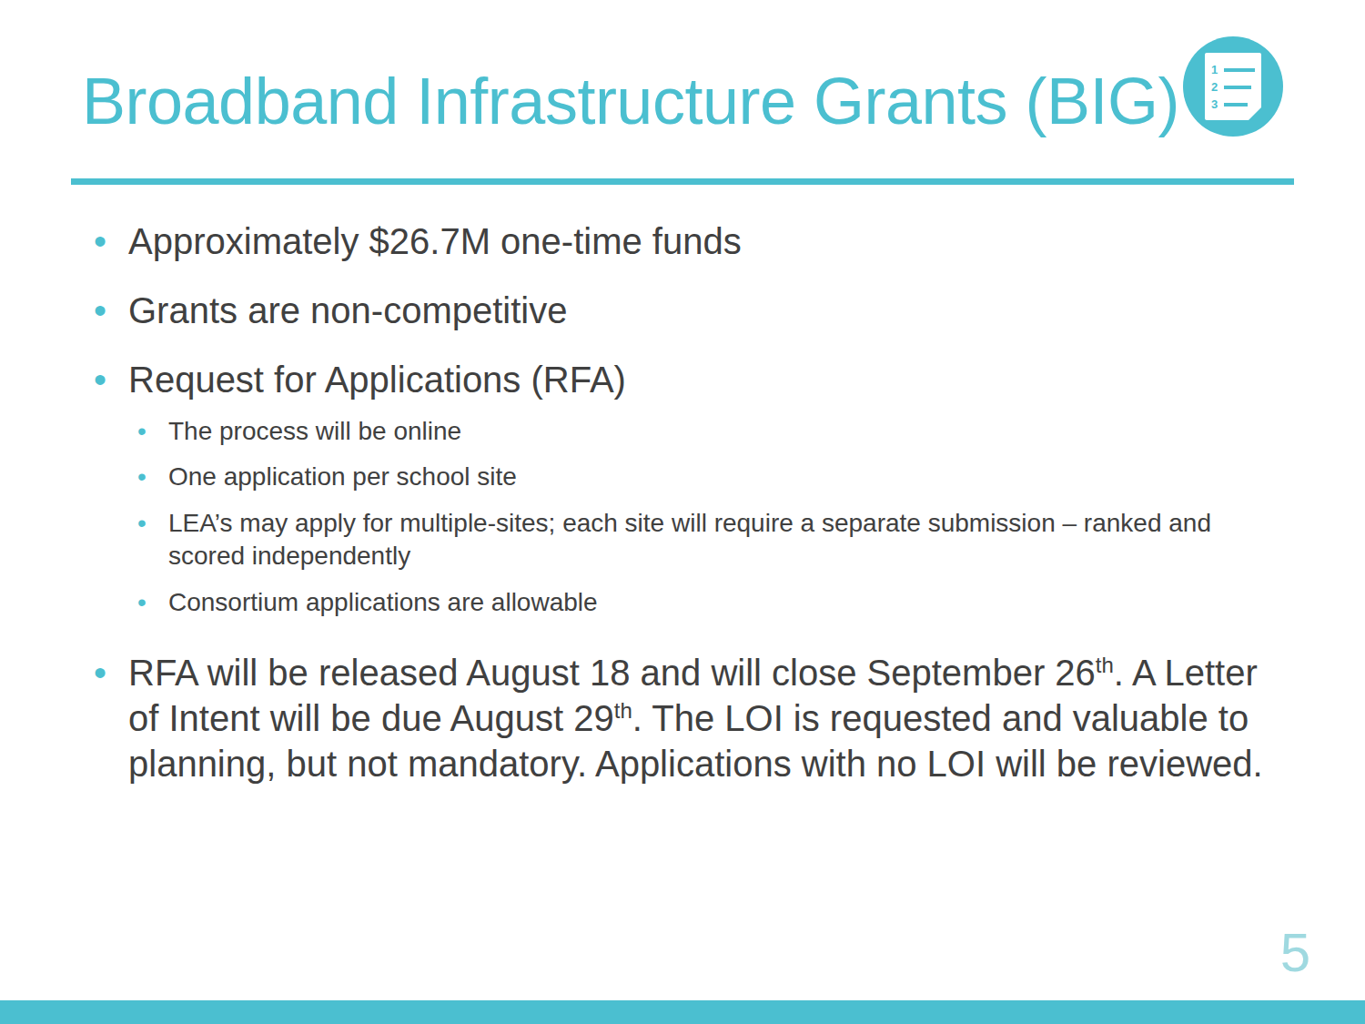Broadband Infrastructure Grants (BIG)
1
2
3
Approximately $26.7M one-time funds
Grants are non-competitive
Request for Applications (RFA)
The process will be online
One application per school site
LEA’s may apply for multiple-sites; each site will require a separate submission – ranked and scored independently
Consortium applications are allowable
RFA will be released August 18 and will close September 26th. A Letter of Intent will be due August 29th. The LOI is requested and valuable to planning, but not mandatory. Applications with no LOI will be reviewed.
5